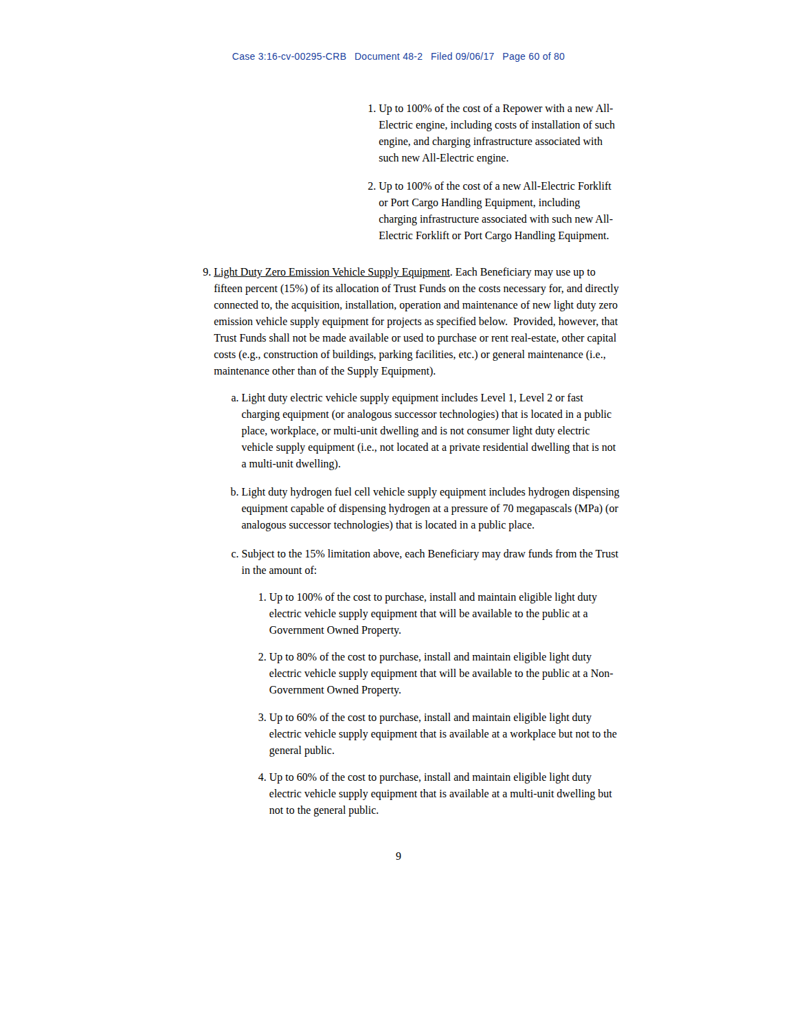Case 3:16-cv-00295-CRB Document 48-2 Filed 09/06/17 Page 60 of 80
Up to 100% of the cost of a Repower with a new All-Electric engine, including costs of installation of such engine, and charging infrastructure associated with such new All-Electric engine.
Up to 100% of the cost of a new All-Electric Forklift or Port Cargo Handling Equipment, including charging infrastructure associated with such new All-Electric Forklift or Port Cargo Handling Equipment.
Light Duty Zero Emission Vehicle Supply Equipment. Each Beneficiary may use up to fifteen percent (15%) of its allocation of Trust Funds on the costs necessary for, and directly connected to, the acquisition, installation, operation and maintenance of new light duty zero emission vehicle supply equipment for projects as specified below. Provided, however, that Trust Funds shall not be made available or used to purchase or rent real-estate, other capital costs (e.g., construction of buildings, parking facilities, etc.) or general maintenance (i.e., maintenance other than of the Supply Equipment).
Light duty electric vehicle supply equipment includes Level 1, Level 2 or fast charging equipment (or analogous successor technologies) that is located in a public place, workplace, or multi-unit dwelling and is not consumer light duty electric vehicle supply equipment (i.e., not located at a private residential dwelling that is not a multi-unit dwelling).
Light duty hydrogen fuel cell vehicle supply equipment includes hydrogen dispensing equipment capable of dispensing hydrogen at a pressure of 70 megapascals (MPa) (or analogous successor technologies) that is located in a public place.
Subject to the 15% limitation above, each Beneficiary may draw funds from the Trust in the amount of:
Up to 100% of the cost to purchase, install and maintain eligible light duty electric vehicle supply equipment that will be available to the public at a Government Owned Property.
Up to 80% of the cost to purchase, install and maintain eligible light duty electric vehicle supply equipment that will be available to the public at a Non-Government Owned Property.
Up to 60% of the cost to purchase, install and maintain eligible light duty electric vehicle supply equipment that is available at a workplace but not to the general public.
Up to 60% of the cost to purchase, install and maintain eligible light duty electric vehicle supply equipment that is available at a multi-unit dwelling but not to the general public.
9